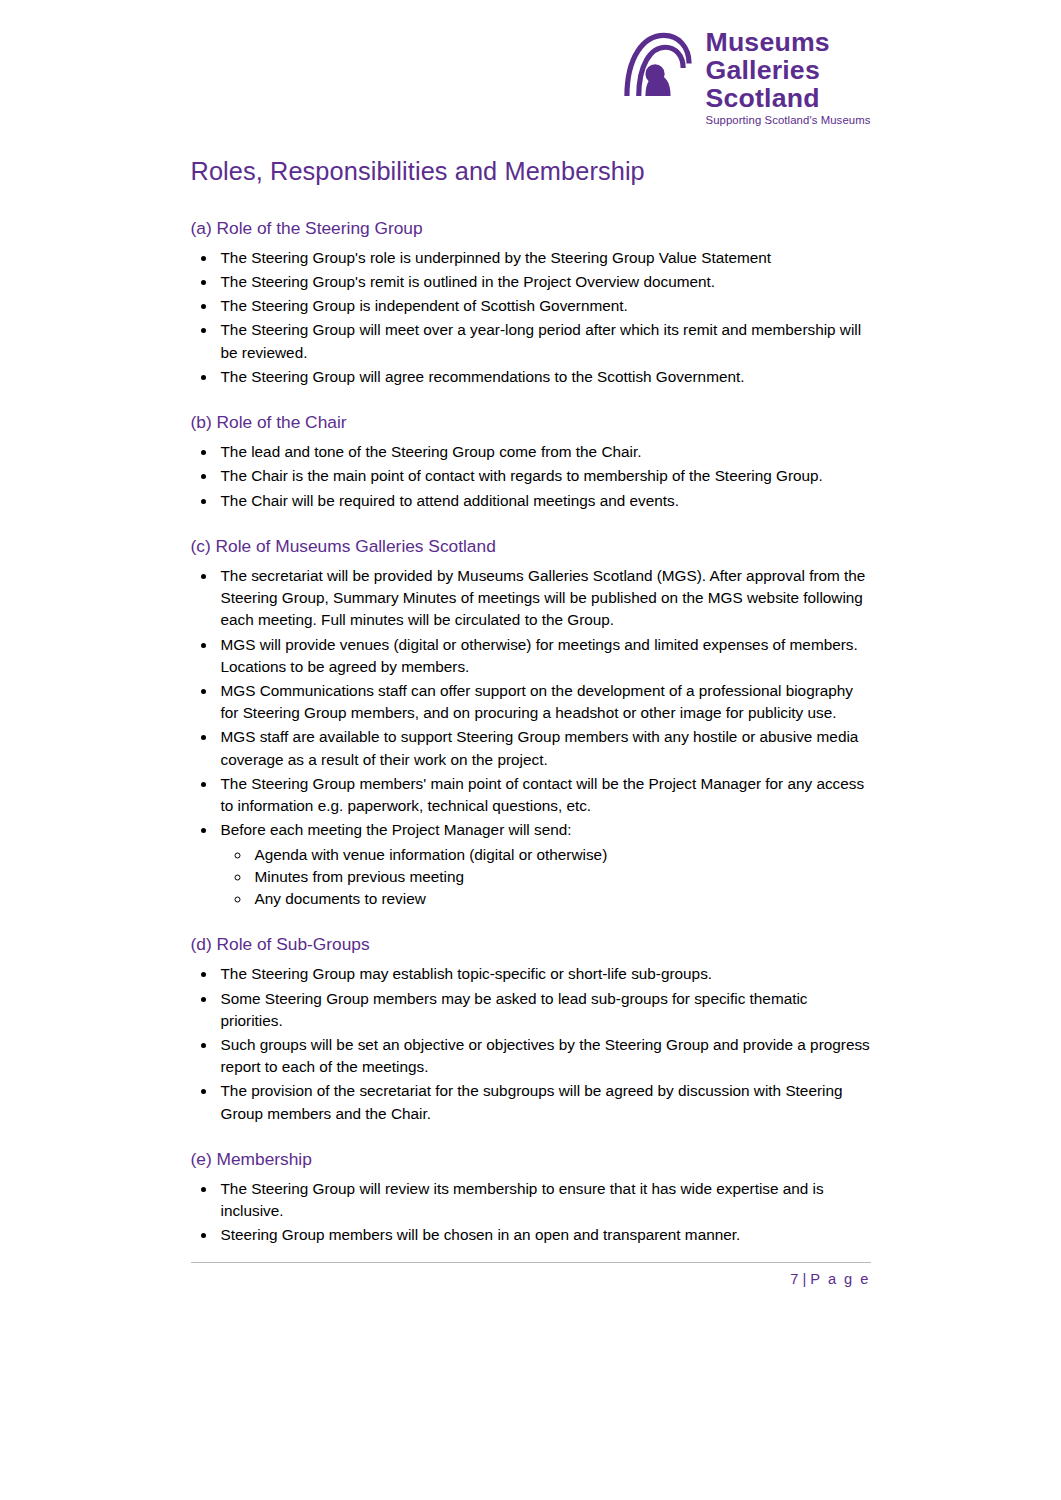Museums
Galleries
Scotland
Supporting Scotland's Museums
Roles, Responsibilities and Membership
(a) Role of the Steering Group
The Steering Group's role is underpinned by the Steering Group Value Statement
The Steering Group's remit is outlined in the Project Overview document.
The Steering Group is independent of Scottish Government.
The Steering Group will meet over a year-long period after which its remit and membership will be reviewed.
The Steering Group will agree recommendations to the Scottish Government.
(b) Role of the Chair
The lead and tone of the Steering Group come from the Chair.
The Chair is the main point of contact with regards to membership of the Steering Group.
The Chair will be required to attend additional meetings and events.
(c) Role of Museums Galleries Scotland
The secretariat will be provided by Museums Galleries Scotland (MGS). After approval from the Steering Group, Summary Minutes of meetings will be published on the MGS website following each meeting. Full minutes will be circulated to the Group.
MGS will provide venues (digital or otherwise) for meetings and limited expenses of members. Locations to be agreed by members.
MGS Communications staff can offer support on the development of a professional biography for Steering Group members, and on procuring a headshot or other image for publicity use.
MGS staff are available to support Steering Group members with any hostile or abusive media coverage as a result of their work on the project.
The Steering Group members' main point of contact will be the Project Manager for any access to information e.g. paperwork, technical questions, etc.
Before each meeting the Project Manager will send:
Agenda with venue information (digital or otherwise)
Minutes from previous meeting
Any documents to review
(d) Role of Sub-Groups
The Steering Group may establish topic-specific or short-life sub-groups.
Some Steering Group members may be asked to lead sub-groups for specific thematic priorities.
Such groups will be set an objective or objectives by the Steering Group and provide a progress report to each of the meetings.
The provision of the secretariat for the subgroups will be agreed by discussion with Steering Group members and the Chair.
(e) Membership
The Steering Group will review its membership to ensure that it has wide expertise and is inclusive.
Steering Group members will be chosen in an open and transparent manner.
7 | P a g e